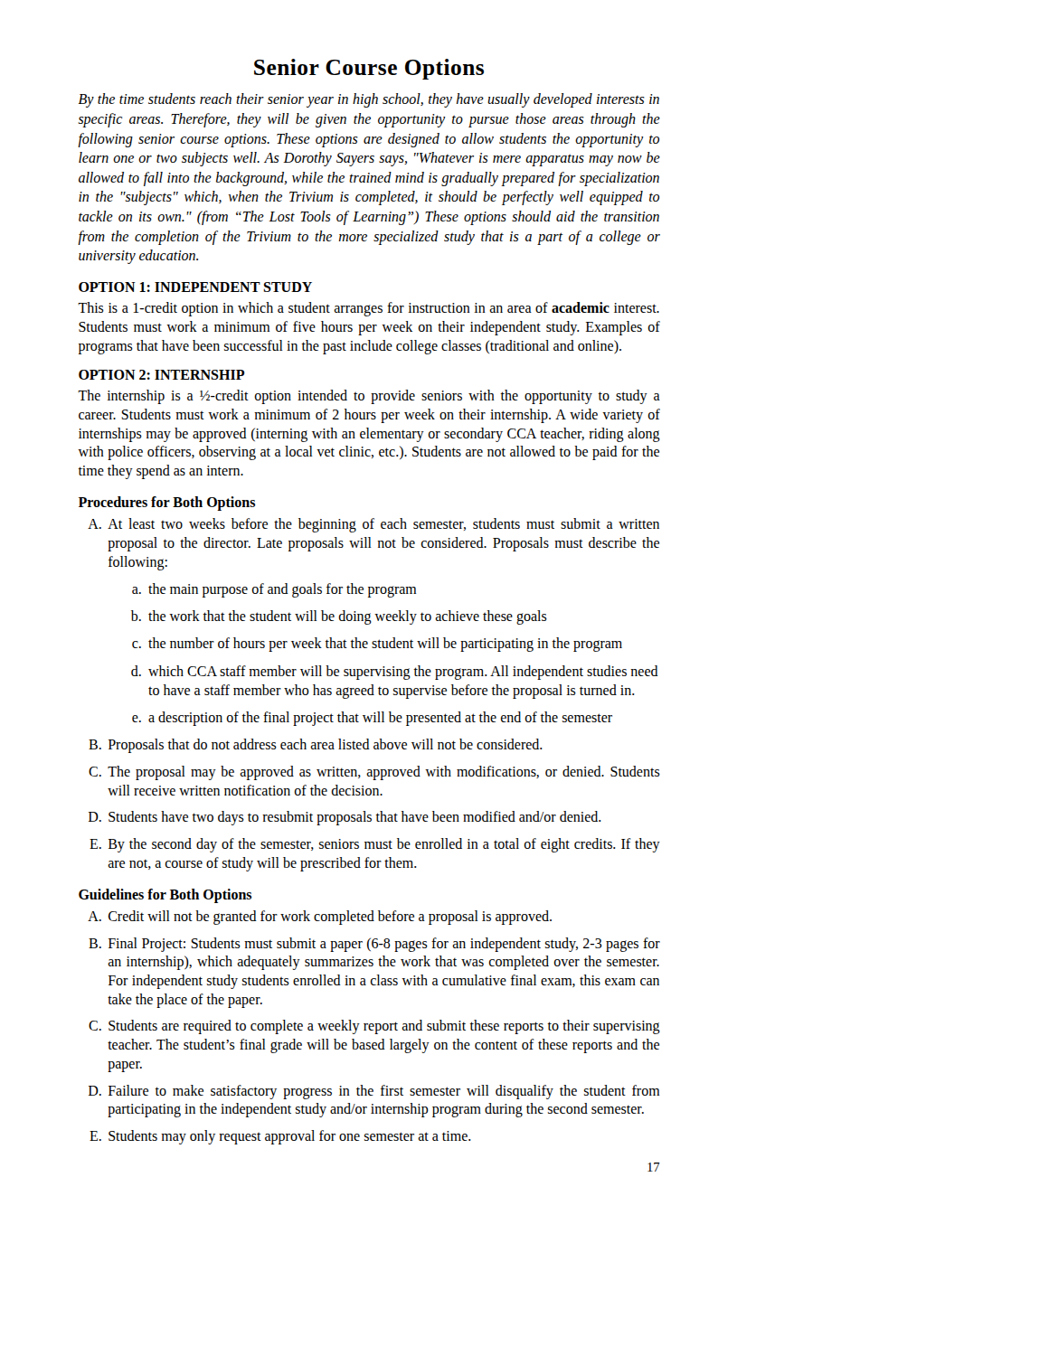Senior Course Options
By the time students reach their senior year in high school, they have usually developed interests in specific areas. Therefore, they will be given the opportunity to pursue those areas through the following senior course options. These options are designed to allow students the opportunity to learn one or two subjects well. As Dorothy Sayers says, "Whatever is mere apparatus may now be allowed to fall into the background, while the trained mind is gradually prepared for specialization in the "subjects" which, when the Trivium is completed, it should be perfectly well equipped to tackle on its own." (from “The Lost Tools of Learning”) These options should aid the transition from the completion of the Trivium to the more specialized study that is a part of a college or university education.
OPTION 1: INDEPENDENT STUDY
This is a 1-credit option in which a student arranges for instruction in an area of academic interest. Students must work a minimum of five hours per week on their independent study. Examples of programs that have been successful in the past include college classes (traditional and online).
OPTION 2: INTERNSHIP
The internship is a ½-credit option intended to provide seniors with the opportunity to study a career. Students must work a minimum of 2 hours per week on their internship. A wide variety of internships may be approved (interning with an elementary or secondary CCA teacher, riding along with police officers, observing at a local vet clinic, etc.). Students are not allowed to be paid for the time they spend as an intern.
Procedures for Both Options
At least two weeks before the beginning of each semester, students must submit a written proposal to the director. Late proposals will not be considered. Proposals must describe the following:
the main purpose of and goals for the program
the work that the student will be doing weekly to achieve these goals
the number of hours per week that the student will be participating in the program
which CCA staff member will be supervising the program. All independent studies need to have a staff member who has agreed to supervise before the proposal is turned in.
a description of the final project that will be presented at the end of the semester
Proposals that do not address each area listed above will not be considered.
The proposal may be approved as written, approved with modifications, or denied. Students will receive written notification of the decision.
Students have two days to resubmit proposals that have been modified and/or denied.
By the second day of the semester, seniors must be enrolled in a total of eight credits. If they are not, a course of study will be prescribed for them.
Guidelines for Both Options
Credit will not be granted for work completed before a proposal is approved.
Final Project: Students must submit a paper (6-8 pages for an independent study, 2-3 pages for an internship), which adequately summarizes the work that was completed over the semester. For independent study students enrolled in a class with a cumulative final exam, this exam can take the place of the paper.
Students are required to complete a weekly report and submit these reports to their supervising teacher. The student’s final grade will be based largely on the content of these reports and the paper.
Failure to make satisfactory progress in the first semester will disqualify the student from participating in the independent study and/or internship program during the second semester.
Students may only request approval for one semester at a time.
17